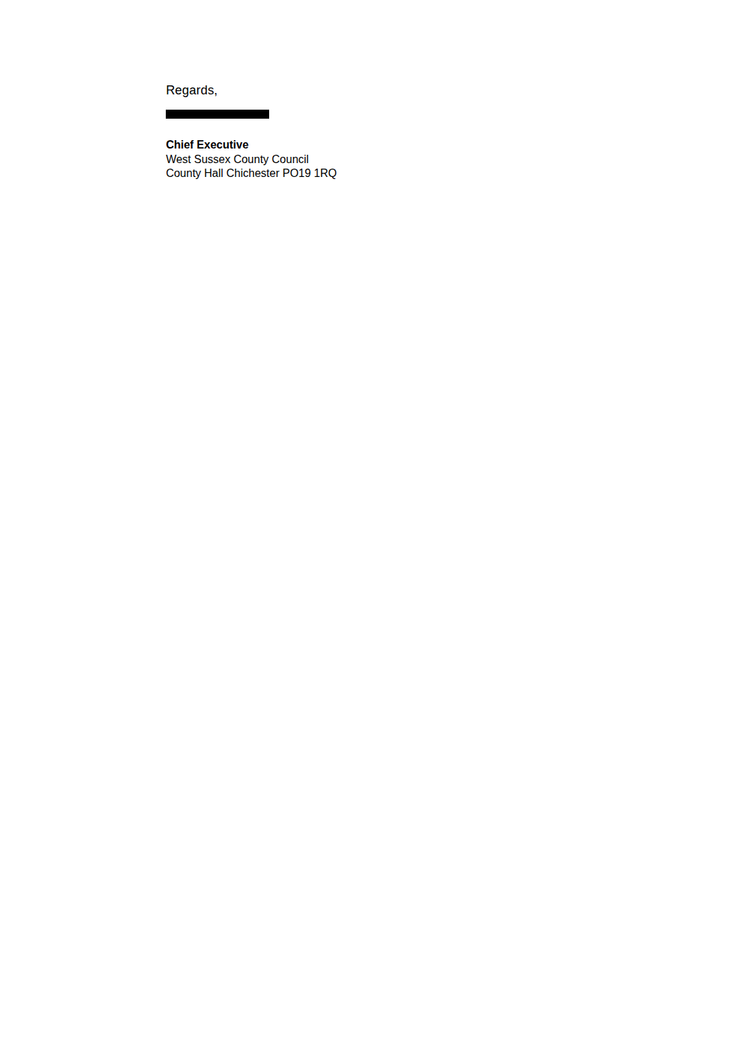Regards,
Chief Executive
West Sussex County Council
County Hall Chichester PO19 1RQ